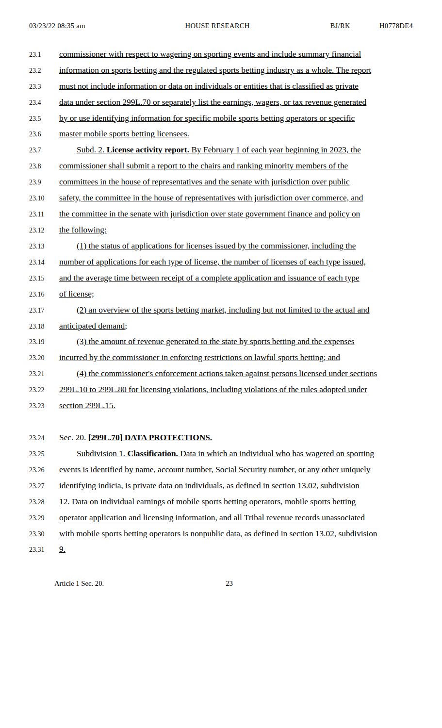03/23/22 08:35 am
HOUSE RESEARCH
BJ/RK
H0778DE4
23.1
commissioner with respect to wagering on sporting events and include summary financial
23.2
information on sports betting and the regulated sports betting industry as a whole. The report
23.3
must not include information or data on individuals or entities that is classified as private
23.4
data under section 299L.70 or separately list the earnings, wagers, or tax revenue generated
23.5
by or use identifying information for specific mobile sports betting operators or specific
23.6
master mobile sports betting licensees.
23.7
Subd. 2. License activity report. By February 1 of each year beginning in 2023, the
23.8
commissioner shall submit a report to the chairs and ranking minority members of the
23.9
committees in the house of representatives and the senate with jurisdiction over public
23.10
safety, the committee in the house of representatives with jurisdiction over commerce, and
23.11
the committee in the senate with jurisdiction over state government finance and policy on
23.12
the following:
23.13
(1) the status of applications for licenses issued by the commissioner, including the
23.14
number of applications for each type of license, the number of licenses of each type issued,
23.15
and the average time between receipt of a complete application and issuance of each type
23.16
of license;
23.17
(2) an overview of the sports betting market, including but not limited to the actual and
23.18
anticipated demand;
23.19
(3) the amount of revenue generated to the state by sports betting and the expenses
23.20
incurred by the commissioner in enforcing restrictions on lawful sports betting; and
23.21
(4) the commissioner's enforcement actions taken against persons licensed under sections
23.22
299L.10 to 299L.80 for licensing violations, including violations of the rules adopted under
23.23
section 299L.15.
23.24
Sec. 20. [299L.70] DATA PROTECTIONS.
23.25
Subdivision 1. Classification. Data in which an individual who has wagered on sporting
23.26
events is identified by name, account number, Social Security number, or any other uniquely
23.27
identifying indicia, is private data on individuals, as defined in section 13.02, subdivision
23.28
12. Data on individual earnings of mobile sports betting operators, mobile sports betting
23.29
operator application and licensing information, and all Tribal revenue records unassociated
23.30
with mobile sports betting operators is nonpublic data, as defined in section 13.02, subdivision
23.31
9.
Article 1 Sec. 20.
23